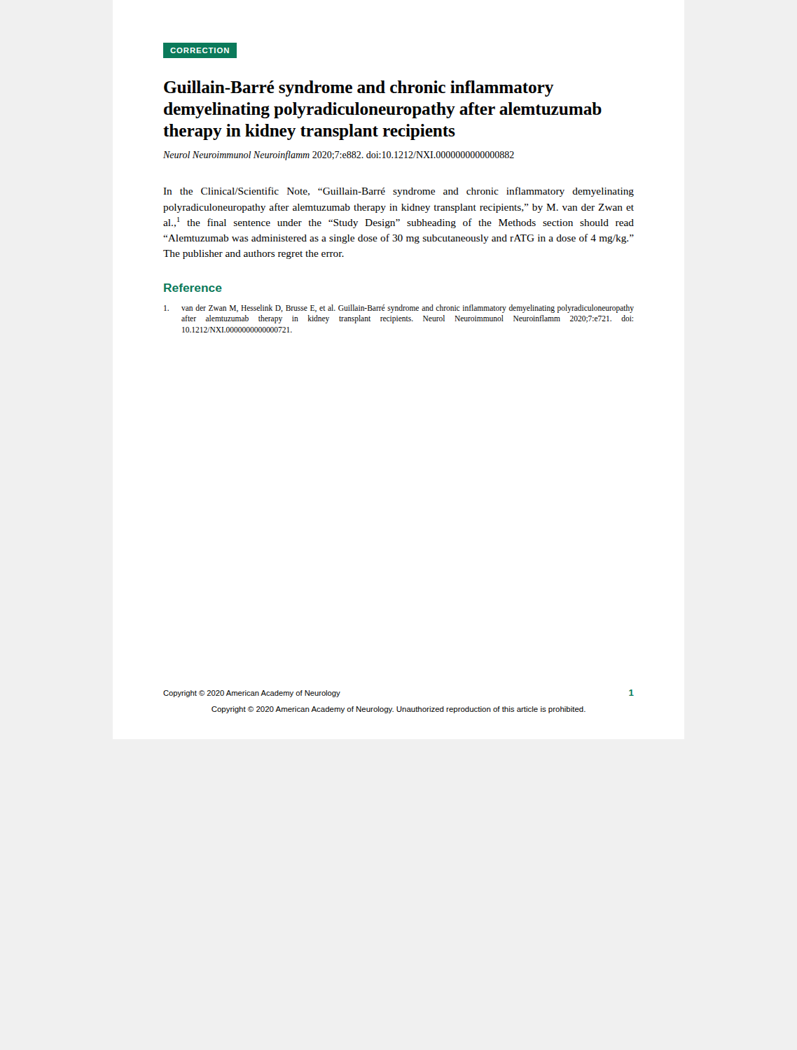CORRECTION
Guillain-Barré syndrome and chronic inflammatory demyelinating polyradiculoneuropathy after alemtuzumab therapy in kidney transplant recipients
Neurol Neuroimmunol Neuroinflamm 2020;7:e882. doi:10.1212/NXI.0000000000000882
In the Clinical/Scientific Note, “Guillain-Barré syndrome and chronic inflammatory demyelinating polyradiculoneuropathy after alemtuzumab therapy in kidney transplant recipients,” by M. van der Zwan et al.,1 the final sentence under the “Study Design” subheading of the Methods section should read “Alemtuzumab was administered as a single dose of 30 mg subcutaneously and rATG in a dose of 4 mg/kg.” The publisher and authors regret the error.
Reference
1. van der Zwan M, Hesselink D, Brusse E, et al. Guillain-Barré syndrome and chronic inflammatory demyelinating polyradiculoneuropathy after alemtuzumab therapy in kidney transplant recipients. Neurol Neuroimmunol Neuroinflamm 2020;7:e721. doi: 10.1212/NXI.0000000000000721.
Copyright © 2020 American Academy of Neurology 1
Copyright © 2020 American Academy of Neurology. Unauthorized reproduction of this article is prohibited.